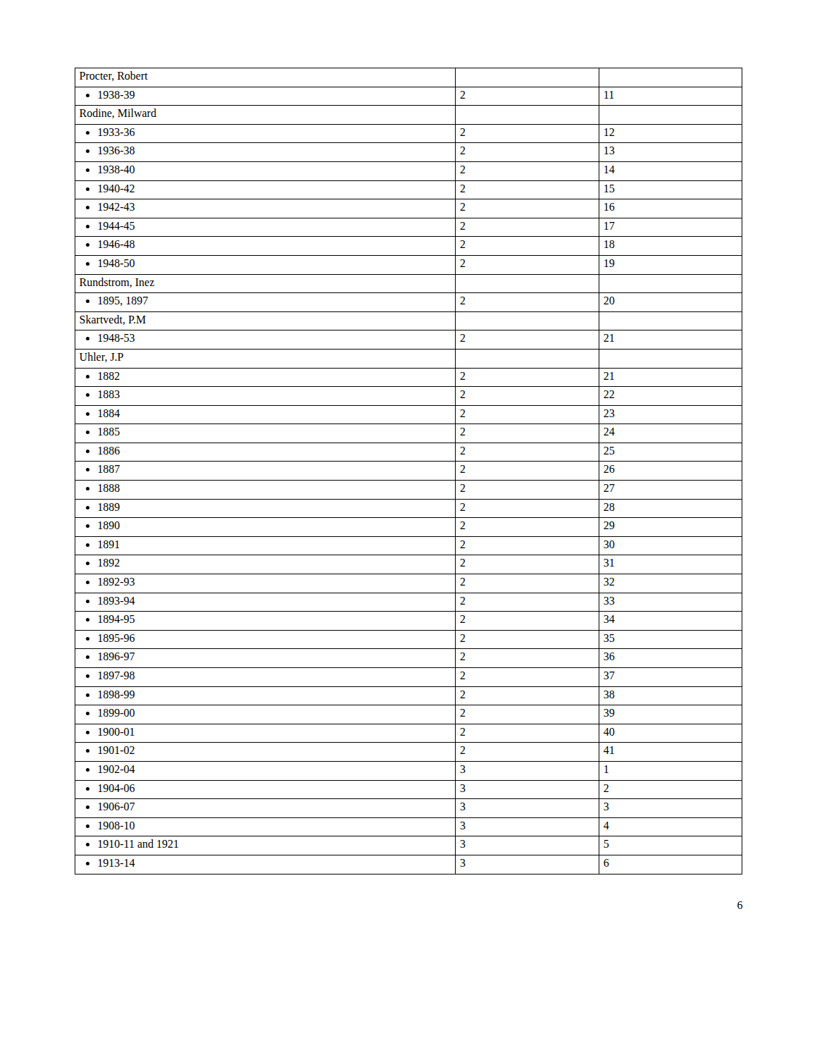| Procter, Robert | | |
| 1938-39 | 2 | 11 |
| Rodine, Milward | | |
| 1933-36 | 2 | 12 |
| 1936-38 | 2 | 13 |
| 1938-40 | 2 | 14 |
| 1940-42 | 2 | 15 |
| 1942-43 | 2 | 16 |
| 1944-45 | 2 | 17 |
| 1946-48 | 2 | 18 |
| 1948-50 | 2 | 19 |
| Rundstrom, Inez | | |
| 1895, 1897 | 2 | 20 |
| Skartvedt, P.M | | |
| 1948-53 | 2 | 21 |
| Uhler, J.P | | |
| 1882 | 2 | 21 |
| 1883 | 2 | 22 |
| 1884 | 2 | 23 |
| 1885 | 2 | 24 |
| 1886 | 2 | 25 |
| 1887 | 2 | 26 |
| 1888 | 2 | 27 |
| 1889 | 2 | 28 |
| 1890 | 2 | 29 |
| 1891 | 2 | 30 |
| 1892 | 2 | 31 |
| 1892-93 | 2 | 32 |
| 1893-94 | 2 | 33 |
| 1894-95 | 2 | 34 |
| 1895-96 | 2 | 35 |
| 1896-97 | 2 | 36 |
| 1897-98 | 2 | 37 |
| 1898-99 | 2 | 38 |
| 1899-00 | 2 | 39 |
| 1900-01 | 2 | 40 |
| 1901-02 | 2 | 41 |
| 1902-04 | 3 | 1 |
| 1904-06 | 3 | 2 |
| 1906-07 | 3 | 3 |
| 1908-10 | 3 | 4 |
| 1910-11 and 1921 | 3 | 5 |
| 1913-14 | 3 | 6 |
6